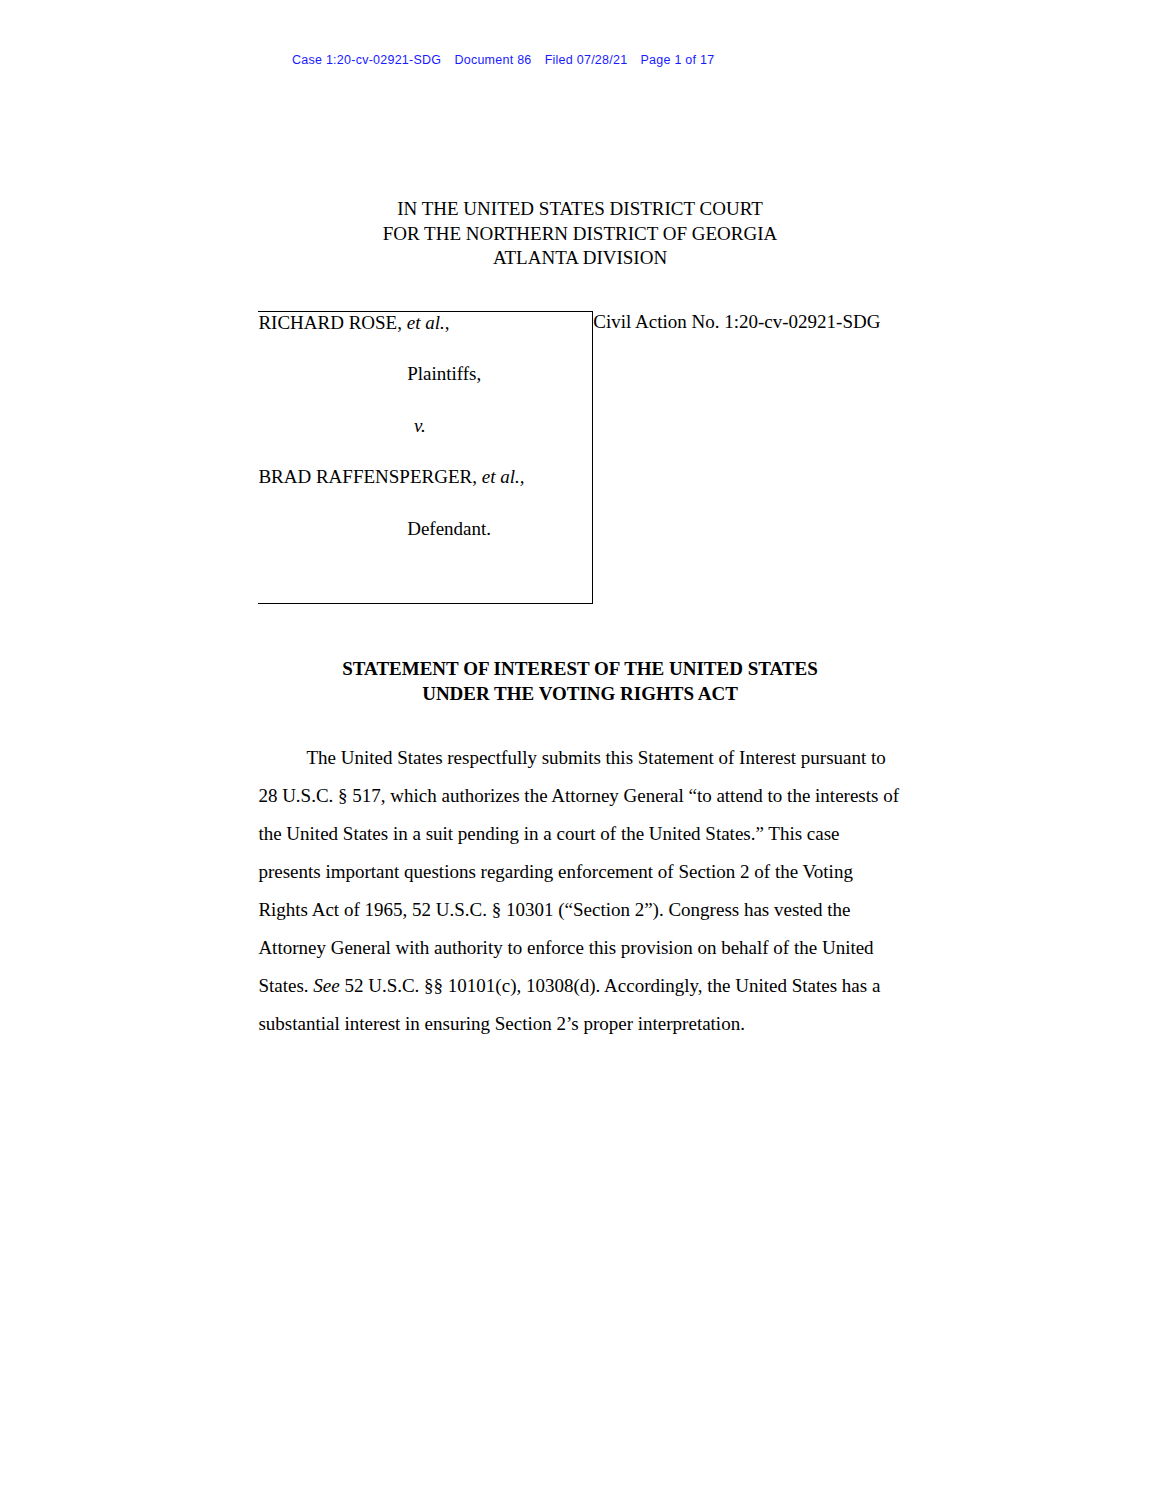Case 1:20-cv-02921-SDG Document 86 Filed 07/28/21 Page 1 of 17
IN THE UNITED STATES DISTRICT COURT
FOR THE NORTHERN DISTRICT OF GEORGIA
ATLANTA DIVISION
| RICHARD ROSE, et al. , Plaintiffs, v. BRAD RAFFENSPERGER, et al., Defendant. | Civil Action No. 1:20-cv-02921-SDG |
STATEMENT OF INTEREST OF THE UNITED STATES
UNDER THE VOTING RIGHTS ACT
The United States respectfully submits this Statement of Interest pursuant to 28 U.S.C. § 517, which authorizes the Attorney General “to attend to the interests of the United States in a suit pending in a court of the United States.” This case presents important questions regarding enforcement of Section 2 of the Voting Rights Act of 1965, 52 U.S.C. § 10301 (“Section 2”). Congress has vested the Attorney General with authority to enforce this provision on behalf of the United States. See 52 U.S.C. §§ 10101(c), 10308(d). Accordingly, the United States has a substantial interest in ensuring Section 2’s proper interpretation.